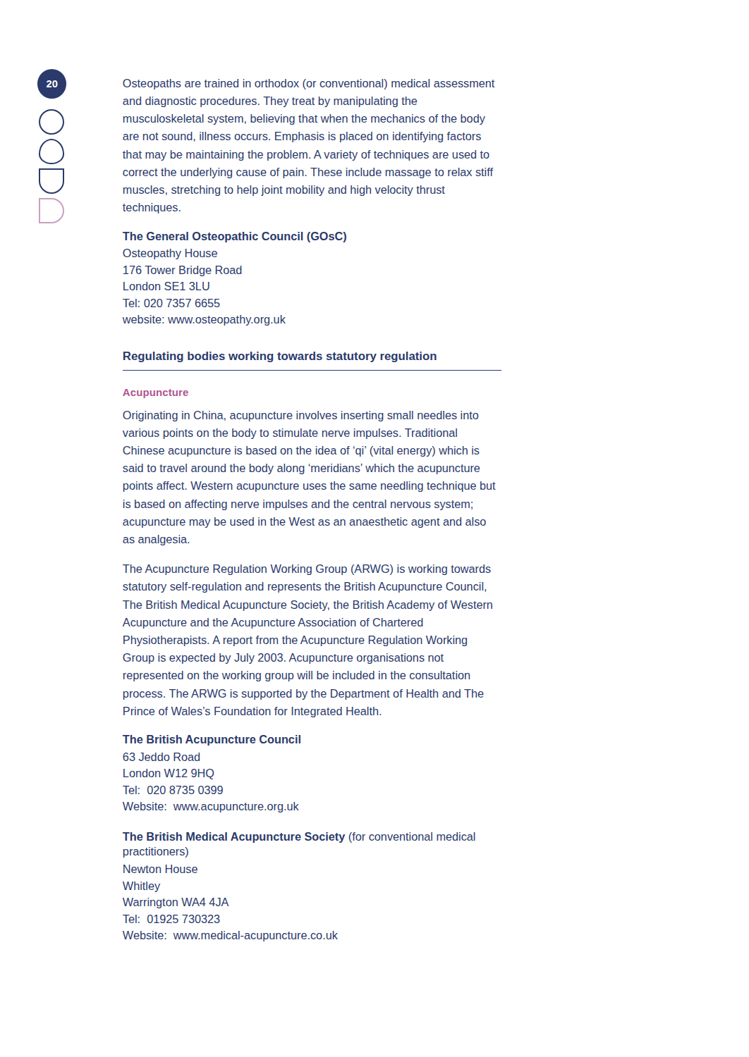20
Osteopaths are trained in orthodox (or conventional) medical assessment and diagnostic procedures. They treat by manipulating the musculoskeletal system, believing that when the mechanics of the body are not sound, illness occurs. Emphasis is placed on identifying factors that may be maintaining the problem. A variety of techniques are used to correct the underlying cause of pain. These include massage to relax stiff muscles, stretching to help joint mobility and high velocity thrust techniques.
The General Osteopathic Council (GOsC)
Osteopathy House
176 Tower Bridge Road
London SE1 3LU
Tel: 020 7357 6655
website: www.osteopathy.org.uk
Regulating bodies working towards statutory regulation
Acupuncture
Originating in China, acupuncture involves inserting small needles into various points on the body to stimulate nerve impulses. Traditional Chinese acupuncture is based on the idea of ‘qi’ (vital energy) which is said to travel around the body along ‘meridians’ which the acupuncture points affect. Western acupuncture uses the same needling technique but is based on affecting nerve impulses and the central nervous system; acupuncture may be used in the West as an anaesthetic agent and also as analgesia.
The Acupuncture Regulation Working Group (ARWG) is working towards statutory self-regulation and represents the British Acupuncture Council, The British Medical Acupuncture Society, the British Academy of Western Acupuncture and the Acupuncture Association of Chartered Physiotherapists. A report from the Acupuncture Regulation Working Group is expected by July 2003. Acupuncture organisations not represented on the working group will be included in the consultation process. The ARWG is supported by the Department of Health and The Prince of Wales’s Foundation for Integrated Health.
The British Acupuncture Council
63 Jeddo Road
London W12 9HQ
Tel: 020 8735 0399
Website: www.acupuncture.org.uk
The British Medical Acupuncture Society (for conventional medical practitioners)
Newton House
Whitley
Warrington WA4 4JA
Tel: 01925 730323
Website: www.medical-acupuncture.co.uk